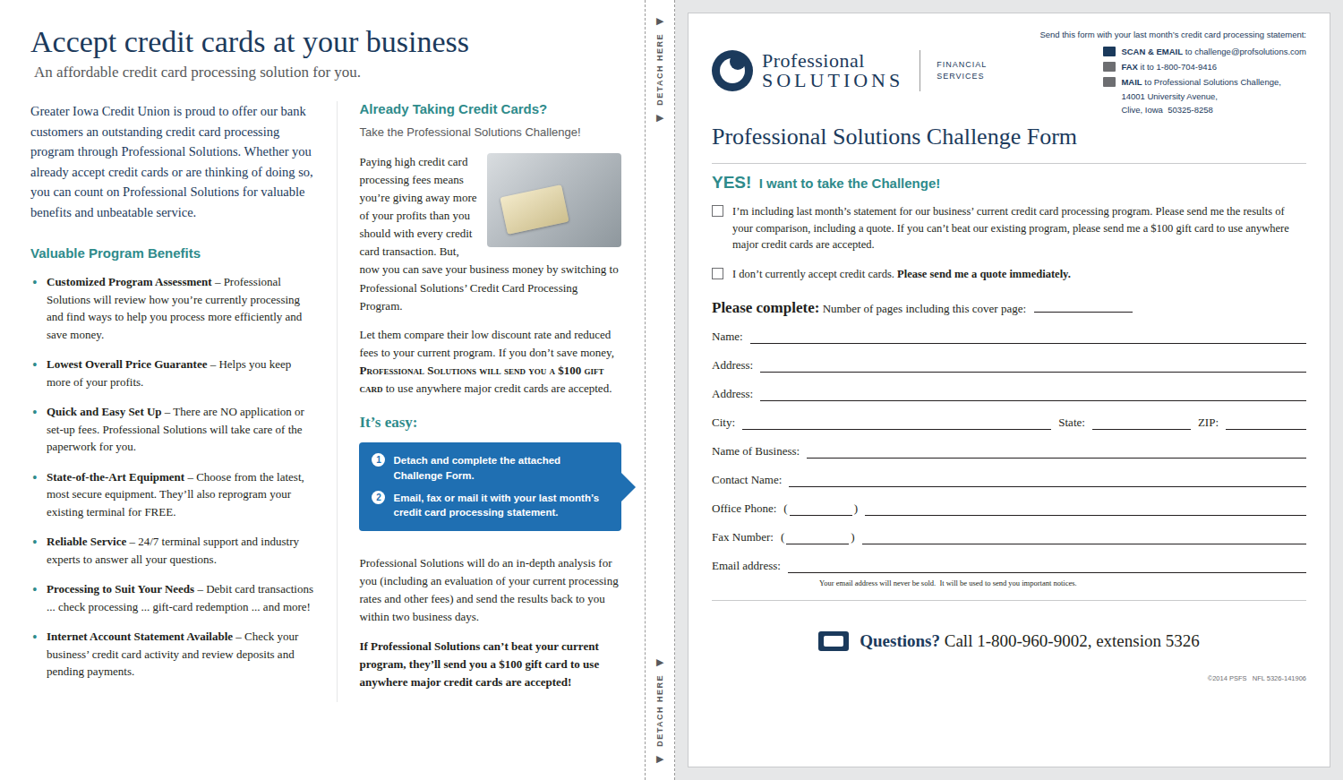Accept credit cards at your business
An affordable credit card processing solution for you.
Greater Iowa Credit Union is proud to offer our bank customers an outstanding credit card processing program through Professional Solutions. Whether you already accept credit cards or are thinking of doing so, you can count on Professional Solutions for valuable benefits and unbeatable service.
Valuable Program Benefits
Customized Program Assessment – Professional Solutions will review how you’re currently processing and find ways to help you process more efficiently and save money.
Lowest Overall Price Guarantee – Helps you keep more of your profits.
Quick and Easy Set Up – There are NO application or set-up fees. Professional Solutions will take care of the paperwork for you.
State-of-the-Art Equipment – Choose from the latest, most secure equipment. They’ll also reprogram your existing terminal for FREE.
Reliable Service – 24/7 terminal support and industry experts to answer all your questions.
Processing to Suit Your Needs – Debit card transactions ... check processing ... gift-card redemption ... and more!
Internet Account Statement Available – Check your business’ credit card activity and review deposits and pending payments.
Already Taking Credit Cards?
Take the Professional Solutions Challenge!
Paying high credit card processing fees means you’re giving away more of your profits than you should with every credit card transaction. But, now you can save your business money by switching to Professional Solutions’ Credit Card Processing Program.
Let them compare their low discount rate and reduced fees to your current program. If you don’t save money, Professional Solutions will send you a $100 gift card to use anywhere major credit cards are accepted.
It’s easy:
Detach and complete the attached Challenge Form.
Email, fax or mail it with your last month’s credit card processing statement.
Professional Solutions will do an in-depth analysis for you (including an evaluation of your current processing rates and other fees) and send the results back to you within two business days.
If Professional Solutions can’t beat your current program, they’ll send you a $100 gift card to use anywhere major credit cards are accepted!
▶ DETACH HERE ▶
▶ DETACH HERE ▶
Send this form with your last month’s credit card processing statement:
Professional
SOLUTIONS
FINANCIAL
SERVICES
SCAN & EMAIL to challenge@profsolutions.com
FAX it to 1-800-704-9416
MAIL to Professional Solutions Challenge,
14001 University Avenue,
Clive, Iowa 50325-8258
Professional Solutions Challenge Form
YES! I want to take the Challenge!
I’m including last month’s statement for our business’ current credit card processing program. Please send me the results of your comparison, including a quote. If you can’t beat our existing program, please send me a $100 gift card to use anywhere major credit cards are accepted.
I don’t currently accept credit cards. Please send me a quote immediately.
Please complete: Number of pages including this cover page:
Name:
Address:
Address:
City: State: ZIP:
Name of Business:
Contact Name:
Office Phone: ( )
Fax Number: ( )
Email address:
Your email address will never be sold. It will be used to send you important notices.
Questions? Call 1-800-960-9002, extension 5326
©2014 PSFS NFL 5326-141906